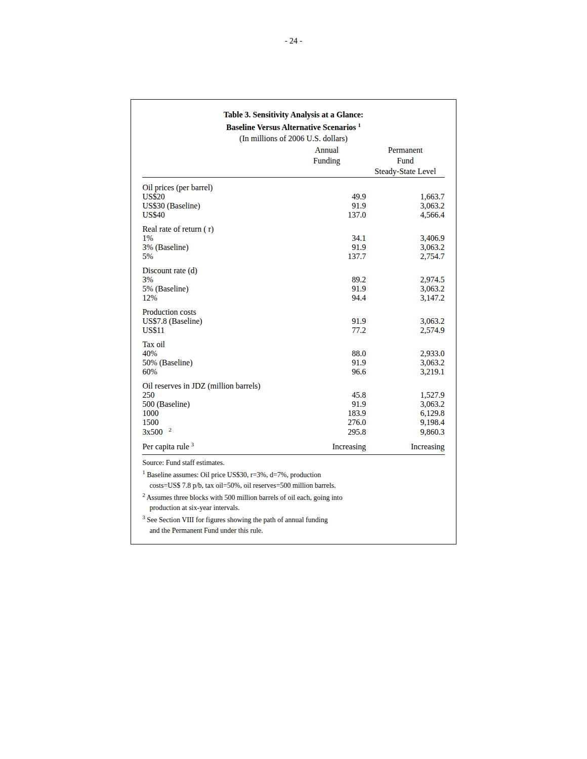- 24 -
Table 3. Sensitivity Analysis at a Glance:
Baseline Versus Alternative Scenarios 1
(In millions of 2006 U.S. dollars)
| | Annual | Permanent |
| | Funding | Fund |
| | | Steady-State Level |
| Oil prices (per barrel) | | |
| US$20 | 49.9 | 1,663.7 |
| US$30 (Baseline) | 91.9 | 3,063.2 |
| US$40 | 137.0 | 4,566.4 |
| Real rate of return ( r) | | |
| 1% | 34.1 | 3,406.9 |
| 3% (Baseline) | 91.9 | 3,063.2 |
| 5% | 137.7 | 2,754.7 |
| Discount rate (d) | | |
| 3% | 89.2 | 2,974.5 |
| 5% (Baseline) | 91.9 | 3,063.2 |
| 12% | 94.4 | 3,147.2 |
| Production costs | | |
| US$7.8 (Baseline) | 91.9 | 3,063.2 |
| US$11 | 77.2 | 2,574.9 |
| Tax oil | | |
| 40% | 88.0 | 2,933.0 |
| 50% (Baseline) | 91.9 | 3,063.2 |
| 60% | 96.6 | 3,219.1 |
| Oil reserves in JDZ (million barrels) | | |
| 250 | 45.8 | 1,527.9 |
| 500 (Baseline) | 91.9 | 3,063.2 |
| 1000 | 183.9 | 6,129.8 |
| 1500 | 276.0 | 9,198.4 |
| 3x500 2 | 295.8 | 9,860.3 |
| Per capita rule 3 | Increasing | Increasing |
Source: Fund staff estimates.
1 Baseline assumes: Oil price US$30, r=3%, d=7%, production
costs=US$ 7.8 p/b, tax oil=50%, oil reserves=500 million barrels.
2 Assumes three blocks with 500 million barrels of oil each, going into
production at six-year intervals.
3 See Section VIII for figures showing the path of annual funding
and the Permanent Fund under this rule.